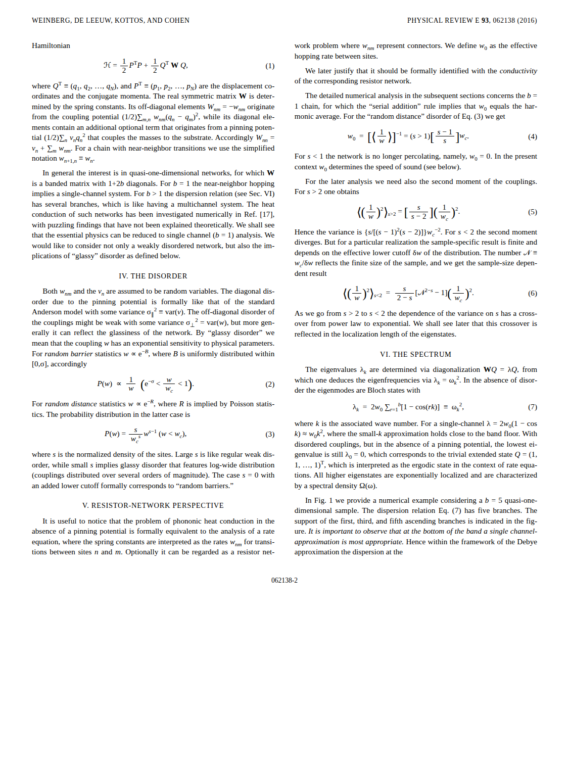Weinberg, de Leeuw, Kottos, and Cohen
PHYSICAL REVIEW E 93, 062138 (2016)
Hamiltonian
ℋ = 12 PTP + 12 QT W Q,
(1)
where QT ≡ (q1, q2, …, qN), and PT ≡ (p1, p2, …, pN) are the displacement coordinates and the conjugate momenta. The real symmetric matrix W is determined by the spring constants. Its off-diagonal elements Wnm = −wnm originate from the coupling potential (1/2)∑m,n wnm(qn − qm)2, while its diagonal elements contain an additional optional term that originates from a pinning potential (1/2)∑n vnqn2 that couples the masses to the substrate. Accordingly Wnn = vn + ∑m wnm. For a chain with near-neighbor transitions we use the simplified notation wn+1,n ≡ wn.
In general the interest is in quasi-one-dimensional networks, for which W is a banded matrix with 1+2b diagonals. For b = 1 the near-neighbor hopping implies a single-channel system. For b > 1 the dispersion relation (see Sec. VI) has several branches, which is like having a multichannel system. The heat conduction of such networks has been investigated numerically in Ref. [17], with puzzling findings that have not been explained theoretically. We shall see that the essential physics can be reduced to single channel (b = 1) analysis. We would like to consider not only a weakly disordered network, but also the implications of “glassy” disorder as defined below.
IV. The disorder
Both wnm and the vn are assumed to be random variables. The diagonal disorder due to the pinning potential is formally like that of the standard Anderson model with some variance σ∥2 ≡ var(v). The off-diagonal disorder of the couplings might be weak with some variance σ⊥2 = var(w), but more generally it can reflect the glassiness of the network. By “glassy disorder” we mean that the coupling w has an exponential sensitivity to physical parameters. For random barrier statistics w ∝ e−B, where B is uniformly distributed within [0,σ], accordingly
P(w) ∝ 1 w (e−σ < wwc < 1).
(2)
For random distance statistics w ∝ e−R, where R is implied by Poisson statistics. The probability distribution in the latter case is
P(w) = swcs ws−1 (w < wc),
(3)
where s is the normalized density of the sites. Large s is like regular weak disorder, while small s implies glassy disorder that features log-wide distribution (couplings distributed over several orders of magnitude). The case s = 0 with an added lower cutoff formally corresponds to “random barriers.”
V. Resistor-network perspective
It is useful to notice that the problem of phononic heat conduction in the absence of a pinning potential is formally equivalent to the analysis of a rate equation, where the spring constants are interpreted as the rates wnm for transitions between sites n and m. Optionally it can be regarded as a resistor network problem where wnm represent connectors. We define w0 as the effective hopping rate between sites.
We later justify that it should be formally identified with the conductivity of the corresponding resistor network.
The detailed numerical analysis in the subsequent sections concerns the b = 1 chain, for which the “serial addition” rule implies that w0 equals the harmonic average. For the “random distance” disorder of Eq. (3) we get
w0 = [⟨1 w⟩]−1 = (s > 1)[s − 1 s] wc.
(4)
For s < 1 the network is no longer percolating, namely, w0 = 0. In the present context w0 determines the speed of sound (see below).
For the later analysis we need also the second moment of the couplings. For s > 2 one obtains
⟨(1 w)2⟩s>2 = [ss − 2](1 wc)2.
(5)
Hence the variance is {s/[(s − 1)2(s − 2)]}wc−2. For s < 2 the second moment diverges. But for a particular realization the sample-specific result is finite and depends on the effective lower cutoff δw of the distribution. The number 𝒩 ≡ wc/δw reflects the finite size of the sample, and we get the sample-size dependent result
⟨(1 w)2⟩s<2 = s 2 − s[𝒩2−s − 1](1 wc)2.
(6)
As we go from s > 2 to s < 2 the dependence of the variance on s has a crossover from power law to exponential. We shall see later that this crossover is reflected in the localization length of the eigenstates.
VI. The spectrum
The eigenvalues λk are determined via diagonalization WQ = λQ, from which one deduces the eigenfrequencies via λk = ωk2. In the absence of disorder the eigenmodes are Bloch states with
λk = 2w0 ∑r=1b[1 − cos(rk)] ≡ ωk2,
(7)
where k is the associated wave number. For a single-channel λ = 2w0(1 − cos k) ≈ w0k2, where the small-k approximation holds close to the band floor. With disordered couplings, but in the absence of a pinning potential, the lowest eigenvalue is still λ0 = 0, which corresponds to the trivial extended state Q = (1, 1, …, 1)T, which is interpreted as the ergodic state in the context of rate equations. All higher eigenstates are exponentially localized and are characterized by a spectral density Ω(ω).
In Fig. 1 we provide a numerical example considering a b = 5 quasi-one-dimensional sample. The dispersion relation Eq. (7) has five branches. The support of the first, third, and fifth ascending branches is indicated in the figure. It is important to observe that at the bottom of the band a single channel-approximation is most appropriate. Hence within the framework of the Debye approximation the dispersion at the
062138-2